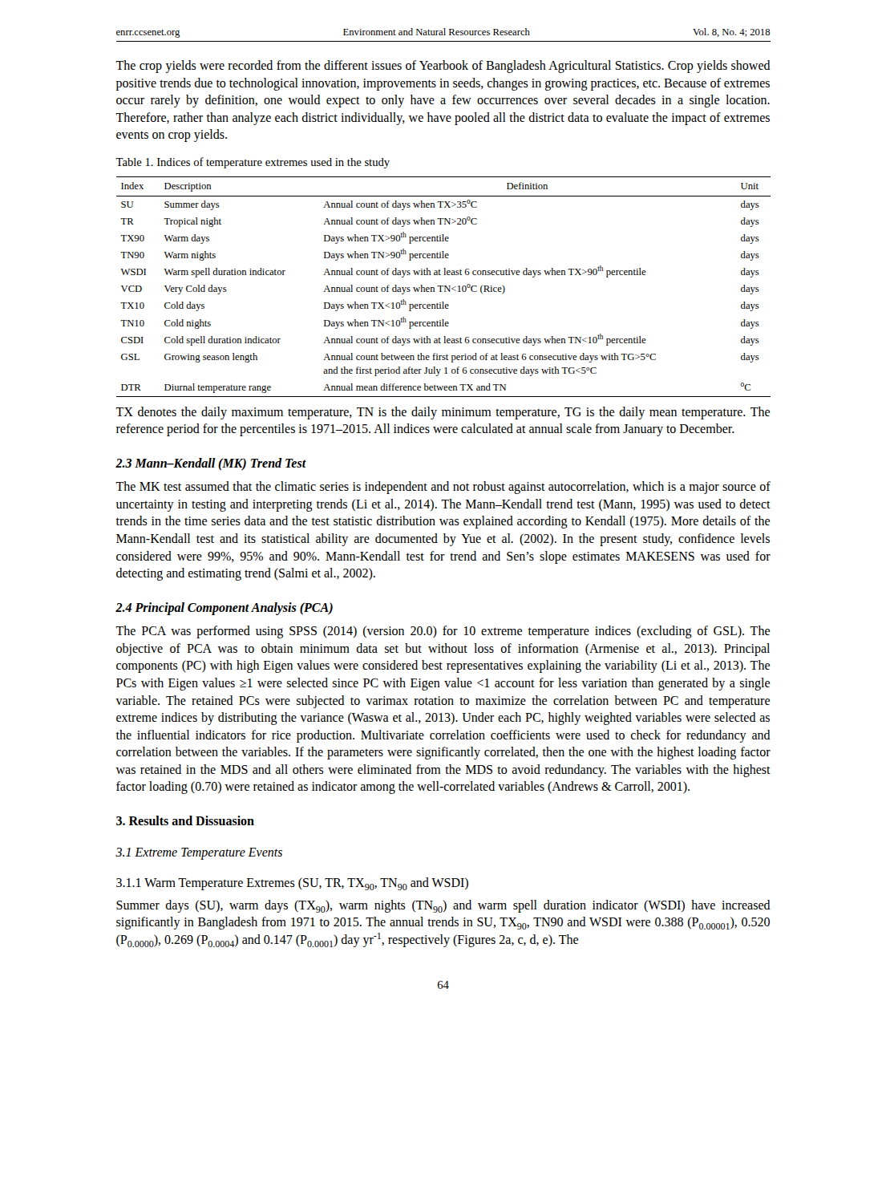enrr.ccsenet.org Environment and Natural Resources Research Vol. 8, No. 4; 2018
The crop yields were recorded from the different issues of Yearbook of Bangladesh Agricultural Statistics. Crop yields showed positive trends due to technological innovation, improvements in seeds, changes in growing practices, etc. Because of extremes occur rarely by definition, one would expect to only have a few occurrences over several decades in a single location. Therefore, rather than analyze each district individually, we have pooled all the district data to evaluate the impact of extremes events on crop yields.
Table 1. Indices of temperature extremes used in the study
| Index | Description | Definition | Unit |
| --- | --- | --- | --- |
| SU | Summer days | Annual count of days when TX>35 o C | days |
| TR | Tropical night | Annual count of days when TN>20 o C | days |
| TX90 | Warm days | Days when TX>90 th percentile | days |
| TN90 | Warm nights | Days when TN>90 th percentile | days |
| WSDI | Warm spell duration indicator | Annual count of days with at least 6 consecutive days when TX>90 th percentile | days |
| VCD | Very Cold days | Annual count of days when TN<10 o C (Rice) | days |
| TX10 | Cold days | Days when TX<10 th percentile | days |
| TN10 | Cold nights | Days when TN<10 th percentile | days |
| CSDI | Cold spell duration indicator | Annual count of days with at least 6 consecutive days when TN<10 th percentile | days |
| GSL | Growing season length | Annual count between the first period of at least 6 consecutive days with TG>5°C and the first period after July 1 of 6 consecutive days with TG<5°C | days |
| DTR | Diurnal temperature range | Annual mean difference between TX and TN | o C |
TX denotes the daily maximum temperature, TN is the daily minimum temperature, TG is the daily mean temperature. The reference period for the percentiles is 1971–2015. All indices were calculated at annual scale from January to December.
2.3 Mann–Kendall (MK) Trend Test
The MK test assumed that the climatic series is independent and not robust against autocorrelation, which is a major source of uncertainty in testing and interpreting trends (Li et al., 2014). The Mann–Kendall trend test (Mann, 1995) was used to detect trends in the time series data and the test statistic distribution was explained according to Kendall (1975). More details of the Mann-Kendall test and its statistical ability are documented by Yue et al. (2002). In the present study, confidence levels considered were 99%, 95% and 90%. Mann-Kendall test for trend and Sen’s slope estimates MAKESENS was used for detecting and estimating trend (Salmi et al., 2002).
2.4 Principal Component Analysis (PCA)
The PCA was performed using SPSS (2014) (version 20.0) for 10 extreme temperature indices (excluding of GSL). The objective of PCA was to obtain minimum data set but without loss of information (Armenise et al., 2013). Principal components (PC) with high Eigen values were considered best representatives explaining the variability (Li et al., 2013). The PCs with Eigen values ≥1 were selected since PC with Eigen value <1 account for less variation than generated by a single variable. The retained PCs were subjected to varimax rotation to maximize the correlation between PC and temperature extreme indices by distributing the variance (Waswa et al., 2013). Under each PC, highly weighted variables were selected as the influential indicators for rice production. Multivariate correlation coefficients were used to check for redundancy and correlation between the variables. If the parameters were significantly correlated, then the one with the highest loading factor was retained in the MDS and all others were eliminated from the MDS to avoid redundancy. The variables with the highest factor loading (0.70) were retained as indicator among the well-correlated variables (Andrews & Carroll, 2001).
3. Results and Dissuasion
3.1 Extreme Temperature Events
3.1.1 Warm Temperature Extremes (SU, TR, TX90, TN90 and WSDI)
Summer days (SU), warm days (TX90), warm nights (TN90) and warm spell duration indicator (WSDI) have increased significantly in Bangladesh from 1971 to 2015. The annual trends in SU, TX90, TN90 and WSDI were 0.388 (P0.00001), 0.520 (P0.0000), 0.269 (P0.0004) and 0.147 (P0.0001) day yr-1, respectively (Figures 2a, c, d, e). The
64